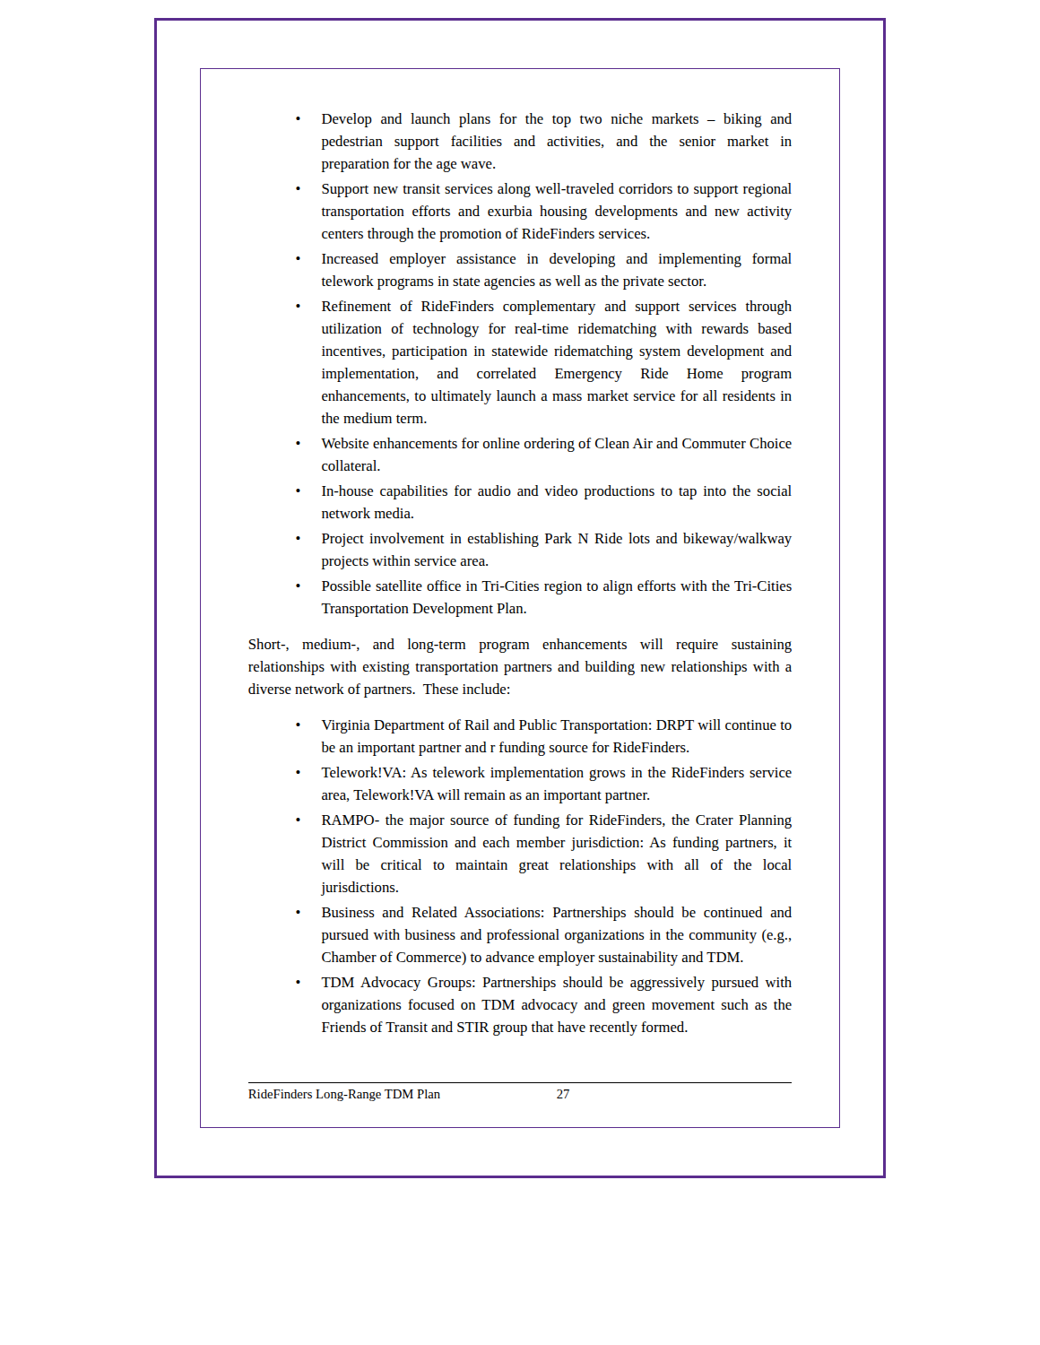Develop and launch plans for the top two niche markets – biking and pedestrian support facilities and activities, and the senior market in preparation for the age wave.
Support new transit services along well-traveled corridors to support regional transportation efforts and exurbia housing developments and new activity centers through the promotion of RideFinders services.
Increased employer assistance in developing and implementing formal telework programs in state agencies as well as the private sector.
Refinement of RideFinders complementary and support services through utilization of technology for real-time ridematching with rewards based incentives, participation in statewide ridematching system development and implementation, and correlated Emergency Ride Home program enhancements, to ultimately launch a mass market service for all residents in the medium term.
Website enhancements for online ordering of Clean Air and Commuter Choice collateral.
In-house capabilities for audio and video productions to tap into the social network media.
Project involvement in establishing Park N Ride lots and bikeway/walkway projects within service area.
Possible satellite office in Tri-Cities region to align efforts with the Tri-Cities Transportation Development Plan.
Short-, medium-, and long-term program enhancements will require sustaining relationships with existing transportation partners and building new relationships with a diverse network of partners. These include:
Virginia Department of Rail and Public Transportation: DRPT will continue to be an important partner and r funding source for RideFinders.
Telework!VA: As telework implementation grows in the RideFinders service area, Telework!VA will remain as an important partner.
RAMPO- the major source of funding for RideFinders, the Crater Planning District Commission and each member jurisdiction: As funding partners, it will be critical to maintain great relationships with all of the local jurisdictions.
Business and Related Associations: Partnerships should be continued and pursued with business and professional organizations in the community (e.g., Chamber of Commerce) to advance employer sustainability and TDM.
TDM Advocacy Groups: Partnerships should be aggressively pursued with organizations focused on TDM advocacy and green movement such as the Friends of Transit and STIR group that have recently formed.
RideFinders Long-Range TDM Plan 27